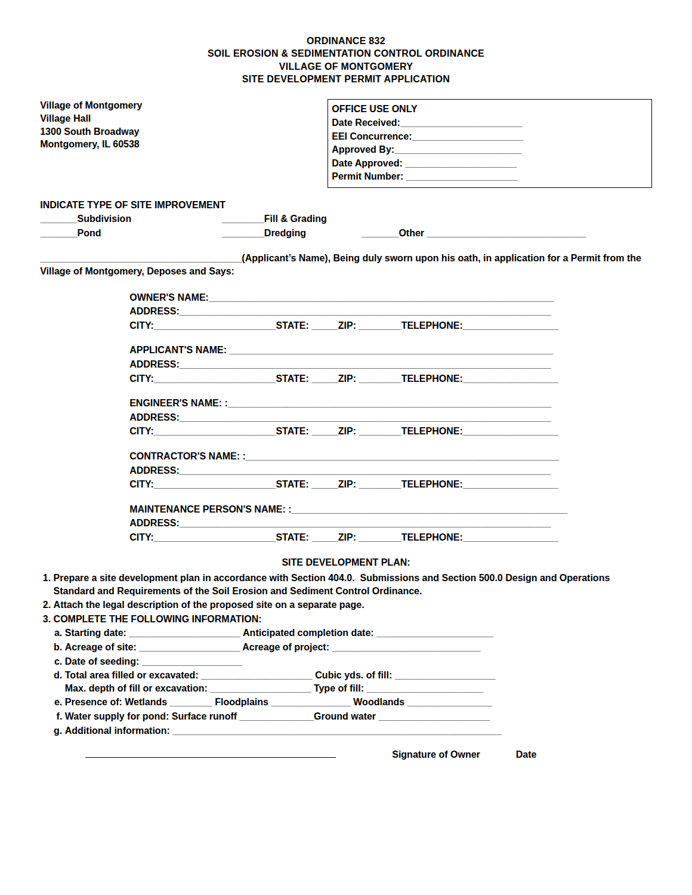ORDINANCE 832
SOIL EROSION & SEDIMENTATION CONTROL ORDINANCE
VILLAGE OF MONTGOMERY
SITE DEVELOPMENT PERMIT APPLICATION
| Village of Montgomery Village Hall 1300 South Broadway Montgomery, IL 60538 | OFFICE USE ONLY Date Received:_______________________ EEI Concurrence:_____________________ Approved By:________________________ Date Approved: _____________________ Permit Number: _____________________ |
INDICATE TYPE OF SITE IMPROVEMENT
_______Subdivision ________Fill & Grading
_______Pond ________Dredging _______Other ______________________________
______________________________________(Applicant’s Name), Being duly sworn upon his oath, in application for a Permit from the Village of Montgomery, Deposes and Says:
OWNER'S NAME:_________________________________________________________________
ADDRESS:______________________________________________________________________
CITY:_______________________STATE: _____ZIP: ________TELEPHONE:__________________
APPLICANT'S NAME: _____________________________________________________________
ADDRESS:______________________________________________________________________
CITY:_______________________STATE: _____ZIP: ________TELEPHONE:__________________
ENGINEER'S NAME: :_____________________________________________________________
ADDRESS:______________________________________________________________________
CITY:_______________________STATE: _____ZIP: ________TELEPHONE:__________________
CONTRACTOR'S NAME: :___________________________________________________________
ADDRESS:______________________________________________________________________
CITY:_______________________STATE: _____ZIP: ________TELEPHONE:__________________
MAINTENANCE PERSON'S NAME: :____________________________________________________
ADDRESS:______________________________________________________________________
CITY:_______________________STATE: _____ZIP: ________TELEPHONE:__________________
SITE DEVELOPMENT PLAN:
Prepare a site development plan in accordance with Section 404.0. Submissions and Section 500.0 Design and Operations Standard and Requirements of the Soil Erosion and Sediment Control Ordinance.
Attach the legal description of the proposed site on a separate page.
COMPLETE THE FOLLOWING INFORMATION:
Starting date: _____________________ Anticipated completion date: ______________________
Acreage of site: ___________________ Acreage of project: ____________________________
Date of seeding: ___________________
Total area filled or excavated: _____________________ Cubic yds. of fill: ___________________
Max. depth of fill or excavation: ___________________ Type of fill: ______________________
Presence of: Wetlands ________ Floodplains _______________ Woodlands ________________
Water supply for pond: Surface runoff ______________Ground water _____________________
Additional information: ______________________________________________________________
Signature of OwnerDate